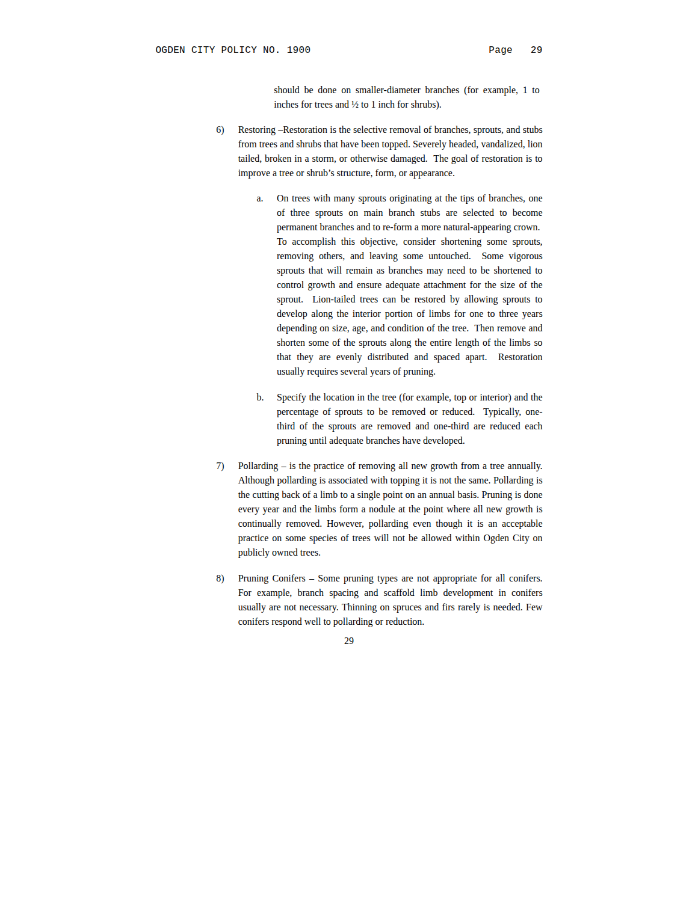OGDEN CITY POLICY NO. 1900
Page 29
should be done on smaller-diameter branches (for example, 1 to inches for trees and ½ to 1 inch for shrubs).
6)
Restoring –Restoration is the selective removal of branches, sprouts, and stubs from trees and shrubs that have been topped. Severely headed, vandalized, lion tailed, broken in a storm, or otherwise damaged. The goal of restoration is to improve a tree or shrub’s structure, form, or appearance.
a.
On trees with many sprouts originating at the tips of branches, one of three sprouts on main branch stubs are selected to become permanent branches and to re-form a more natural-appearing crown. To accomplish this objective, consider shortening some sprouts, removing others, and leaving some untouched. Some vigorous sprouts that will remain as branches may need to be shortened to control growth and ensure adequate attachment for the size of the sprout. Lion-tailed trees can be restored by allowing sprouts to develop along the interior portion of limbs for one to three years depending on size, age, and condition of the tree. Then remove and shorten some of the sprouts along the entire length of the limbs so that they are evenly distributed and spaced apart. Restoration usually requires several years of pruning.
b.
Specify the location in the tree (for example, top or interior) and the percentage of sprouts to be removed or reduced. Typically, one-third of the sprouts are removed and one-third are reduced each pruning until adequate branches have developed.
7)
Pollarding – is the practice of removing all new growth from a tree annually. Although pollarding is associated with topping it is not the same. Pollarding is the cutting back of a limb to a single point on an annual basis. Pruning is done every year and the limbs form a nodule at the point where all new growth is continually removed. However, pollarding even though it is an acceptable practice on some species of trees will not be allowed within Ogden City on publicly owned trees.
8)
Pruning Conifers – Some pruning types are not appropriate for all conifers. For example, branch spacing and scaffold limb development in conifers usually are not necessary. Thinning on spruces and firs rarely is needed. Few conifers respond well to pollarding or reduction.
29